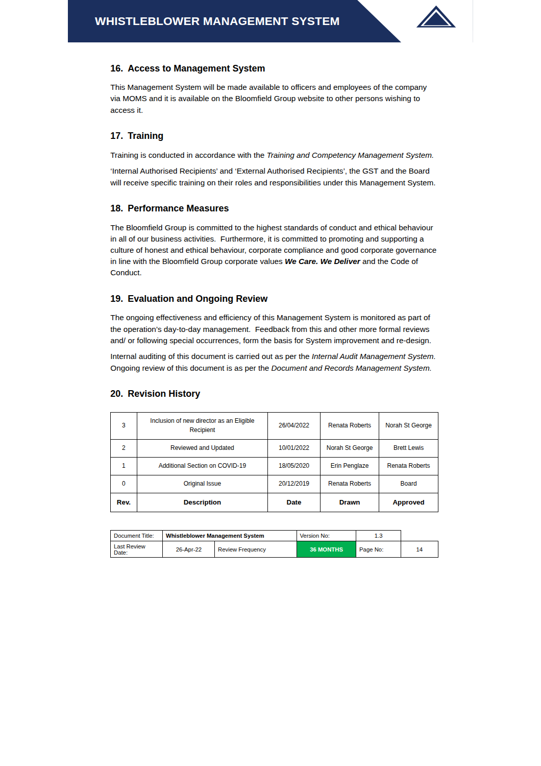WHISTLEBLOWER MANAGEMENT SYSTEM
16. Access to Management System
This Management System will be made available to officers and employees of the company via MOMS and it is available on the Bloomfield Group website to other persons wishing to access it.
17. Training
Training is conducted in accordance with the Training and Competency Management System.
‘Internal Authorised Recipients’ and ‘External Authorised Recipients’, the GST and the Board will receive specific training on their roles and responsibilities under this Management System.
18. Performance Measures
The Bloomfield Group is committed to the highest standards of conduct and ethical behaviour in all of our business activities. Furthermore, it is committed to promoting and supporting a culture of honest and ethical behaviour, corporate compliance and good corporate governance in line with the Bloomfield Group corporate values We Care. We Deliver and the Code of Conduct.
19. Evaluation and Ongoing Review
The ongoing effectiveness and efficiency of this Management System is monitored as part of the operation’s day-to-day management. Feedback from this and other more formal reviews and/ or following special occurrences, form the basis for System improvement and re-design.
Internal auditing of this document is carried out as per the Internal Audit Management System. Ongoing review of this document is as per the Document and Records Management System.
20. Revision History
| 3 | Inclusion of new director as an Eligible Recipient | 26/04/2022 | Renata Roberts | Norah St George |
| 2 | Reviewed and Updated | 10/01/2022 | Norah St George | Brett Lewis |
| 1 | Additional Section on COVID-19 | 18/05/2020 | Erin Penglaze | Renata Roberts |
| 0 | Original Issue | 20/12/2019 | Renata Roberts | Board |
| Rev. | Description | Date | Drawn | Approved |
| Document Title: | Whistleblower Management System | Version No: | 1.3 |
| Last Review Date: | 26-Apr-22 | Review Frequency | 36 MONTHS | Page No: | 14 |